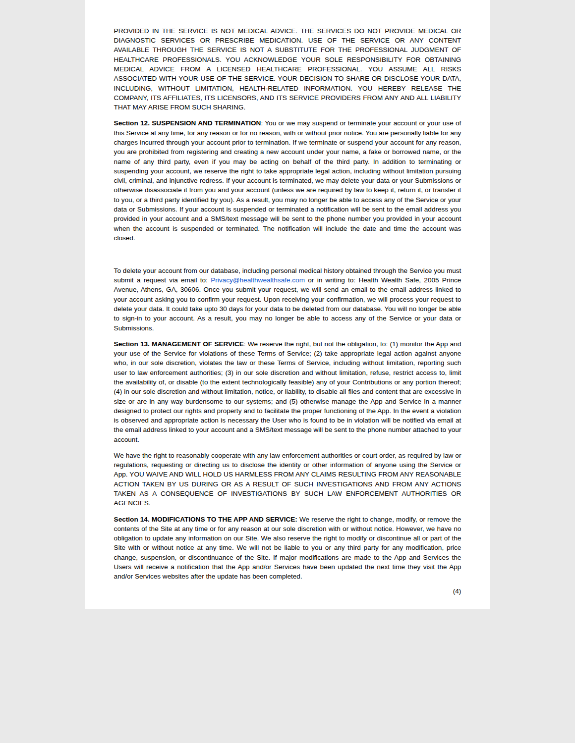PROVIDED IN THE SERVICE IS NOT MEDICAL ADVICE. THE SERVICES DO NOT PROVIDE MEDICAL OR DIAGNOSTIC SERVICES OR PRESCRIBE MEDICATION. USE OF THE SERVICE OR ANY CONTENT AVAILABLE THROUGH THE SERVICE IS NOT A SUBSTITUTE FOR THE PROFESSIONAL JUDGMENT OF HEALTHCARE PROFESSIONALS. YOU ACKNOWLEDGE YOUR SOLE RESPONSIBILITY FOR OBTAINING MEDICAL ADVICE FROM A LICENSED HEALTHCARE PROFESSIONAL. YOU ASSUME ALL RISKS ASSOCIATED WITH YOUR USE OF THE SERVICE. YOUR DECISION TO SHARE OR DISCLOSE YOUR DATA, INCLUDING, WITHOUT LIMITATION, HEALTH-RELATED INFORMATION. YOU HEREBY RELEASE THE COMPANY, ITS AFFILIATES, ITS LICENSORS, AND ITS SERVICE PROVIDERS FROM ANY AND ALL LIABILITY THAT MAY ARISE FROM SUCH SHARING.
Section 12. SUSPENSION AND TERMINATION: You or we may suspend or terminate your account or your use of this Service at any time, for any reason or for no reason, with or without prior notice. You are personally liable for any charges incurred through your account prior to termination. If we terminate or suspend your account for any reason, you are prohibited from registering and creating a new account under your name, a fake or borrowed name, or the name of any third party, even if you may be acting on behalf of the third party. In addition to terminating or suspending your account, we reserve the right to take appropriate legal action, including without limitation pursuing civil, criminal, and injunctive redress. If your account is terminated, we may delete your data or your Submissions or otherwise disassociate it from you and your account (unless we are required by law to keep it, return it, or transfer it to you, or a third party identified by you). As a result, you may no longer be able to access any of the Service or your data or Submissions. If your account is suspended or terminated a notification will be sent to the email address you provided in your account and a SMS/text message will be sent to the phone number you provided in your account when the account is suspended or terminated. The notification will include the date and time the account was closed.
To delete your account from our database, including personal medical history obtained through the Service you must submit a request via email to: Privacy@healthwealthsafe.com or in writing to: Health Wealth Safe, 2005 Prince Avenue, Athens, GA, 30606. Once you submit your request, we will send an email to the email address linked to your account asking you to confirm your request. Upon receiving your confirmation, we will process your request to delete your data. It could take upto 30 days for your data to be deleted from our database. You will no longer be able to sign-in to your account. As a result, you may no longer be able to access any of the Service or your data or Submissions.
Section 13. MANAGEMENT OF SERVICE: We reserve the right, but not the obligation, to: (1) monitor the App and your use of the Service for violations of these Terms of Service; (2) take appropriate legal action against anyone who, in our sole discretion, violates the law or these Terms of Service, including without limitation, reporting such user to law enforcement authorities; (3) in our sole discretion and without limitation, refuse, restrict access to, limit the availability of, or disable (to the extent technologically feasible) any of your Contributions or any portion thereof; (4) in our sole discretion and without limitation, notice, or liability, to disable all files and content that are excessive in size or are in any way burdensome to our systems; and (5) otherwise manage the App and Service in a manner designed to protect our rights and property and to facilitate the proper functioning of the App. In the event a violation is observed and appropriate action is necessary the User who is found to be in violation will be notified via email at the email address linked to your account and a SMS/text message will be sent to the phone number attached to your account.
We have the right to reasonably cooperate with any law enforcement authorities or court order, as required by law or regulations, requesting or directing us to disclose the identity or other information of anyone using the Service or App. YOU WAIVE AND WILL HOLD US HARMLESS FROM ANY CLAIMS RESULTING FROM ANY REASONABLE ACTION TAKEN BY US DURING OR AS A RESULT OF SUCH INVESTIGATIONS AND FROM ANY ACTIONS TAKEN AS A CONSEQUENCE OF INVESTIGATIONS BY SUCH LAW ENFORCEMENT AUTHORITIES OR AGENCIES.
Section 14. MODIFICATIONS TO THE APP AND SERVICE: We reserve the right to change, modify, or remove the contents of the Site at any time or for any reason at our sole discretion with or without notice. However, we have no obligation to update any information on our Site. We also reserve the right to modify or discontinue all or part of the Site with or without notice at any time. We will not be liable to you or any third party for any modification, price change, suspension, or discontinuance of the Site. If major modifications are made to the App and Services the Users will receive a notification that the App and/or Services have been updated the next time they visit the App and/or Services websites after the update has been completed.
(4)